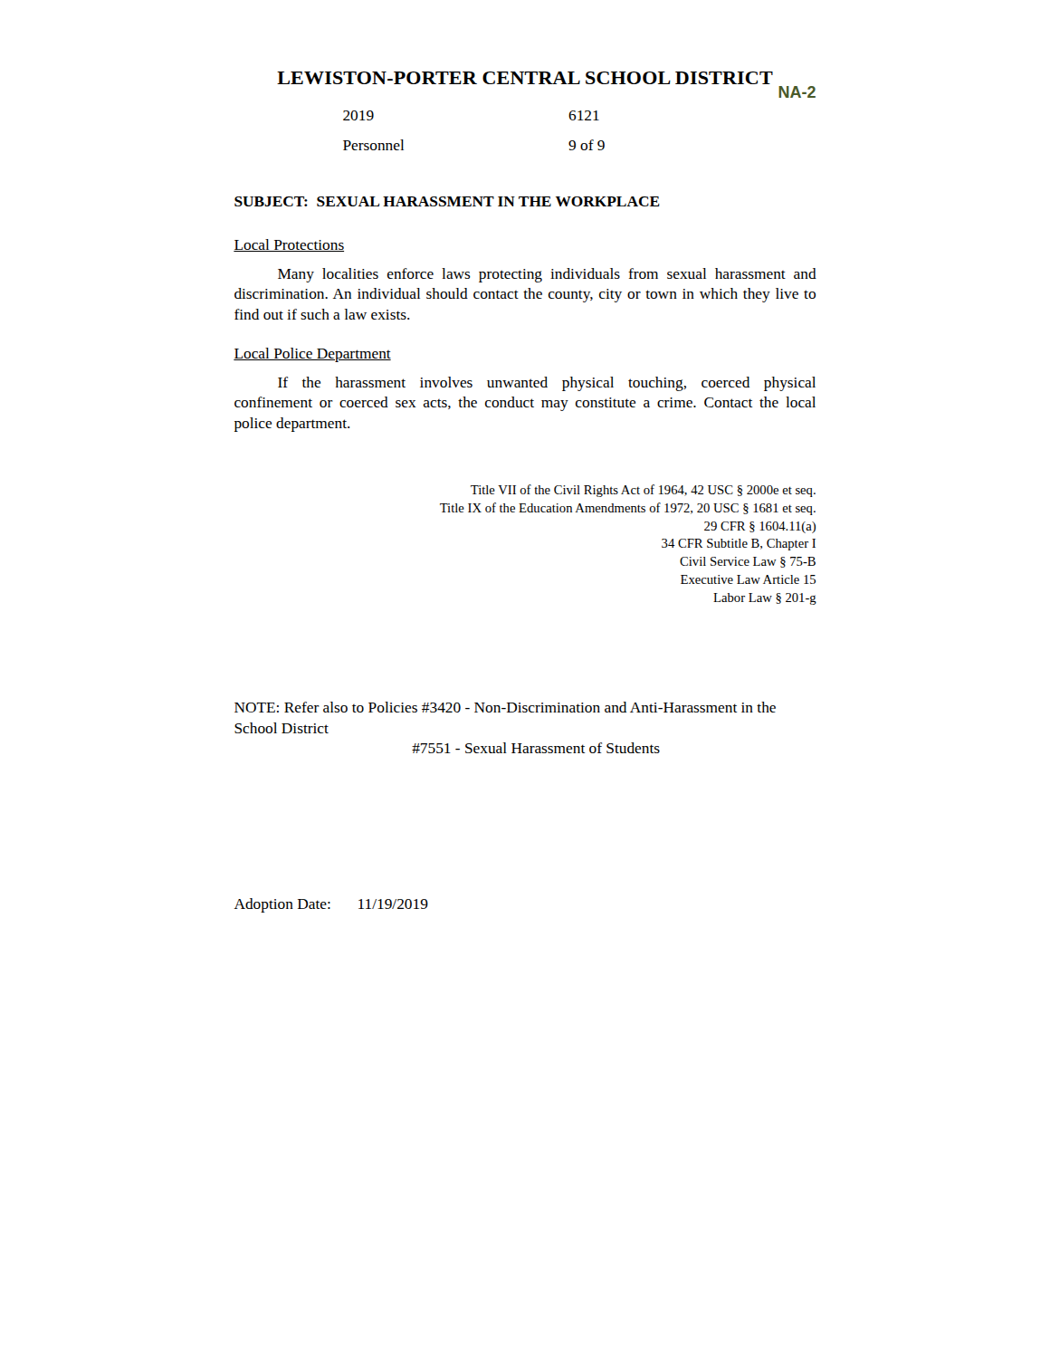NA-2
LEWISTON-PORTER CENTRAL SCHOOL DISTRICT
| 2019 | 6121 |
| Personnel | 9 of 9 |
SUBJECT: SEXUAL HARASSMENT IN THE WORKPLACE
Local Protections
Many localities enforce laws protecting individuals from sexual harassment and discrimination. An individual should contact the county, city or town in which they live to find out if such a law exists.
Local Police Department
If the harassment involves unwanted physical touching, coerced physical confinement or coerced sex acts, the conduct may constitute a crime. Contact the local police department.
Title VII of the Civil Rights Act of 1964, 42 USC § 2000e et seq.
Title IX of the Education Amendments of 1972, 20 USC § 1681 et seq.
29 CFR § 1604.11(a)
34 CFR Subtitle B, Chapter I
Civil Service Law § 75-B
Executive Law Article 15
Labor Law § 201-g
NOTE: Refer also to Policies #3420 - Non-Discrimination and Anti-Harassment in the School District #7551 - Sexual Harassment of Students
Adoption Date:11/19/2019